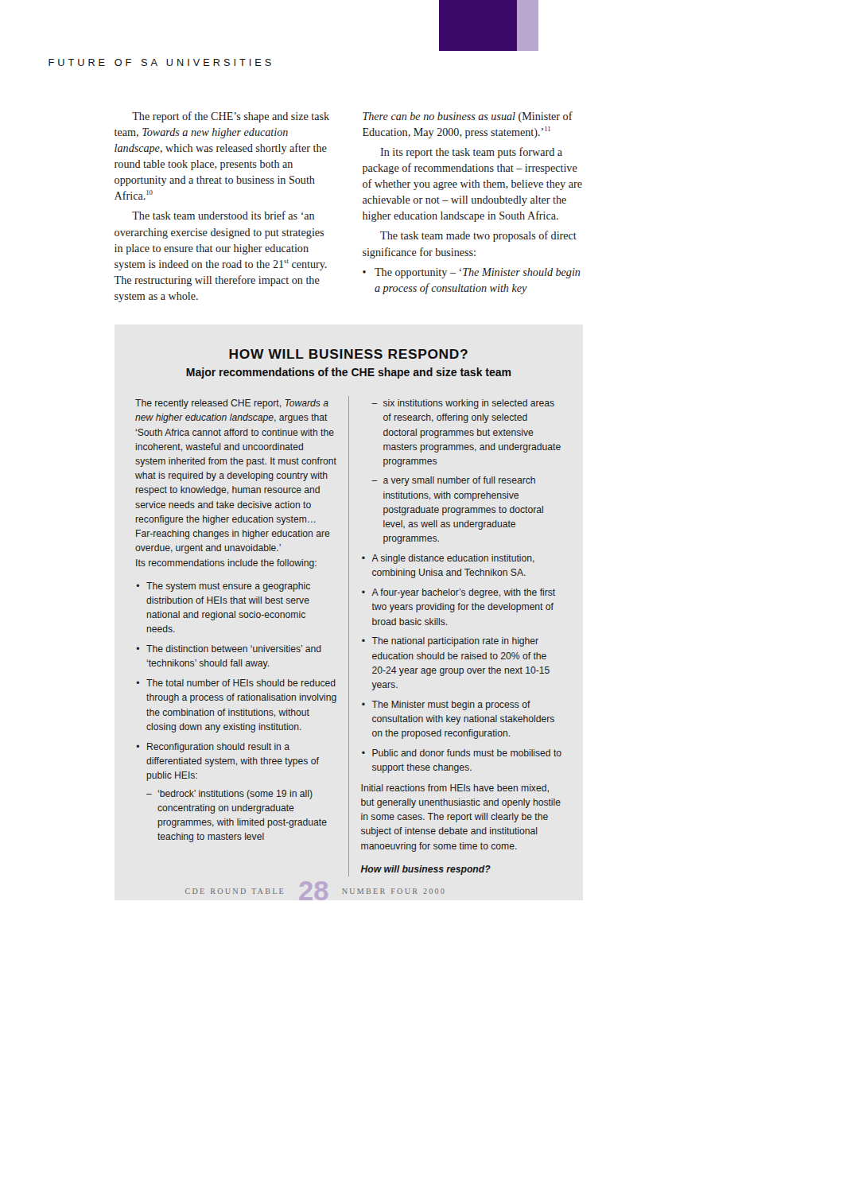Future of SA Universities
The report of the CHE’s shape and size task team, Towards a new higher education landscape, which was released shortly after the round table took place, presents both an opportunity and a threat to business in South Africa.10
The task team understood its brief as ‘an overarching exercise designed to put strategies in place to ensure that our higher education system is indeed on the road to the 21st century. The restructuring will therefore impact on the system as a whole.
There can be no business as usual (Minister of Education, May 2000, press statement).’11
In its report the task team puts forward a package of recommendations that – irrespective of whether you agree with them, believe they are achievable or not – will undoubtedly alter the higher education landscape in South Africa.
The task team made two proposals of direct significance for business:
The opportunity – ‘The Minister should begin a process of consultation with key
HOW WILL BUSINESS RESPOND?
Major recommendations of the CHE shape and size task team
The recently released CHE report, Towards a new higher education landscape, argues that ‘South Africa cannot afford to continue with the incoherent, wasteful and uncoordinated system inherited from the past. It must confront what is required by a developing country with respect to knowledge, human resource and service needs and take decisive action to reconfigure the higher education system… Far-reaching changes in higher education are overdue, urgent and unavoidable.’
Its recommendations include the following:
The system must ensure a geographic distribution of HEIs that will best serve national and regional socio-economic needs.
The distinction between ‘universities’ and ‘technikons’ should fall away.
The total number of HEIs should be reduced through a process of rationalisation involving the combination of institutions, without closing down any existing institution.
Reconfiguration should result in a differentiated system, with three types of public HEIs:
‘bedrock’ institutions (some 19 in all) concentrating on undergraduate programmes, with limited post-graduate teaching to masters level
six institutions working in selected areas of research, offering only selected doctoral programmes but extensive masters programmes, and undergraduate programmes
a very small number of full research institutions, with comprehensive postgraduate programmes to doctoral level, as well as undergraduate programmes.
A single distance education institution, combining Unisa and Technikon SA.
A four-year bachelor’s degree, with the first two years providing for the development of broad basic skills.
The national participation rate in higher education should be raised to 20% of the 20-24 year age group over the next 10-15 years.
The Minister must begin a process of consultation with key national stakeholders on the proposed reconfiguration.
Public and donor funds must be mobilised to support these changes.
Initial reactions from HEIs have been mixed, but generally unenthusiastic and openly hostile in some cases. The report will clearly be the subject of intense debate and institutional manoeuvring for some time to come.
How will business respond?
CDE Round Table 28 Number Four 2000